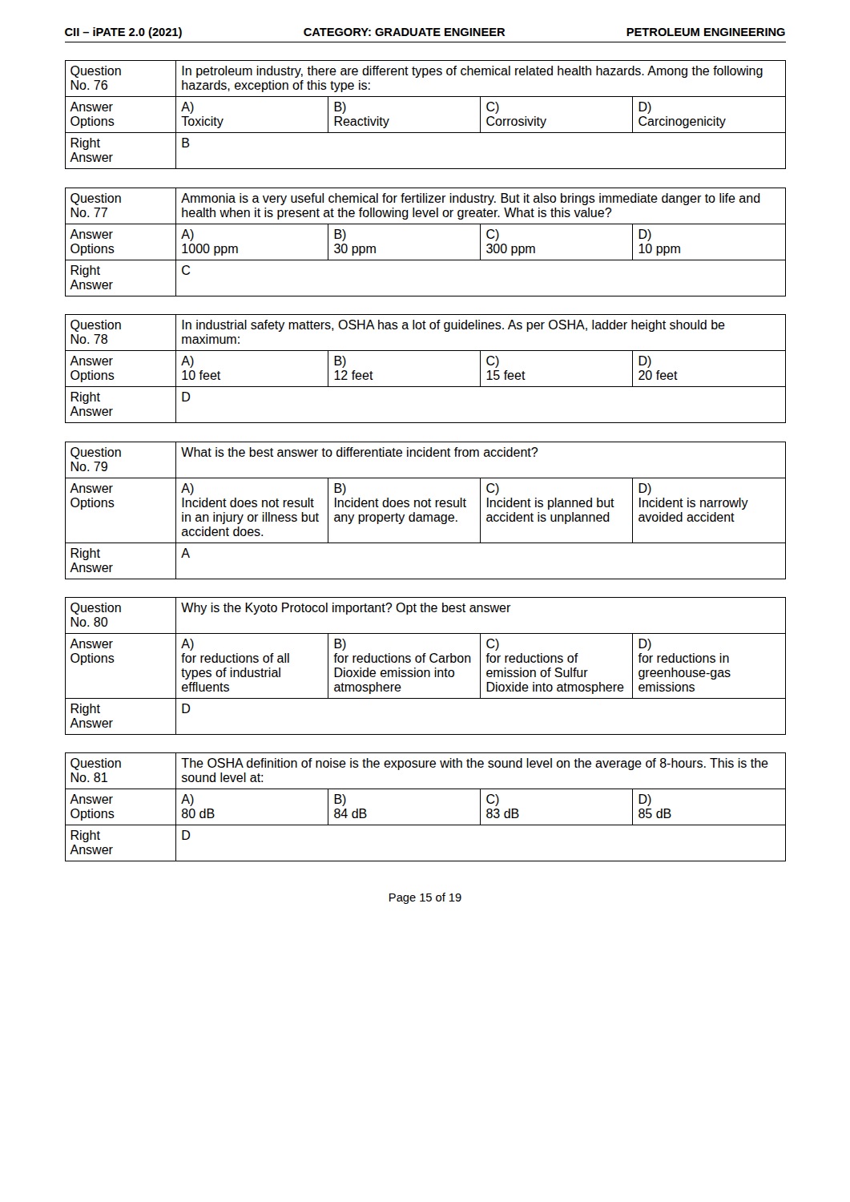CII – iPATE 2.0 (2021)
CATEGORY: GRADUATE ENGINEER
PETROLEUM ENGINEERING
| Question No. 76 | In petroleum industry, there are different types of chemical related health hazards. Among the following hazards, exception of this type is: |
| Answer Options | A) Toxicity | B) Reactivity | C) Corrosivity | D) Carcinogenicity |
| Right Answer | B |
| Question No. 77 | Ammonia is a very useful chemical for fertilizer industry. But it also brings immediate danger to life and health when it is present at the following level or greater. What is this value? |
| Answer Options | A) 1000 ppm | B) 30 ppm | C) 300 ppm | D) 10 ppm |
| Right Answer | C |
| Question No. 78 | In industrial safety matters, OSHA has a lot of guidelines. As per OSHA, ladder height should be maximum: |
| Answer Options | A) 10 feet | B) 12 feet | C) 15 feet | D) 20 feet |
| Right Answer | D |
| Question No. 79 | What is the best answer to differentiate incident from accident? |
| Answer Options | A) Incident does not result in an injury or illness but accident does. | B) Incident does not result any property damage. | C) Incident is planned but accident is unplanned | D) Incident is narrowly avoided accident |
| Right Answer | A |
| Question No. 80 | Why is the Kyoto Protocol important? Opt the best answer |
| Answer Options | A) for reductions of all types of industrial effluents | B) for reductions of Carbon Dioxide emission into atmosphere | C) for reductions of emission of Sulfur Dioxide into atmosphere | D) for reductions in greenhouse-gas emissions |
| Right Answer | D |
| Question No. 81 | The OSHA definition of noise is the exposure with the sound level on the average of 8-hours. This is the sound level at: |
| Answer Options | A) 80 dB | B) 84 dB | C) 83 dB | D) 85 dB |
| Right Answer | D |
Page 15 of 19